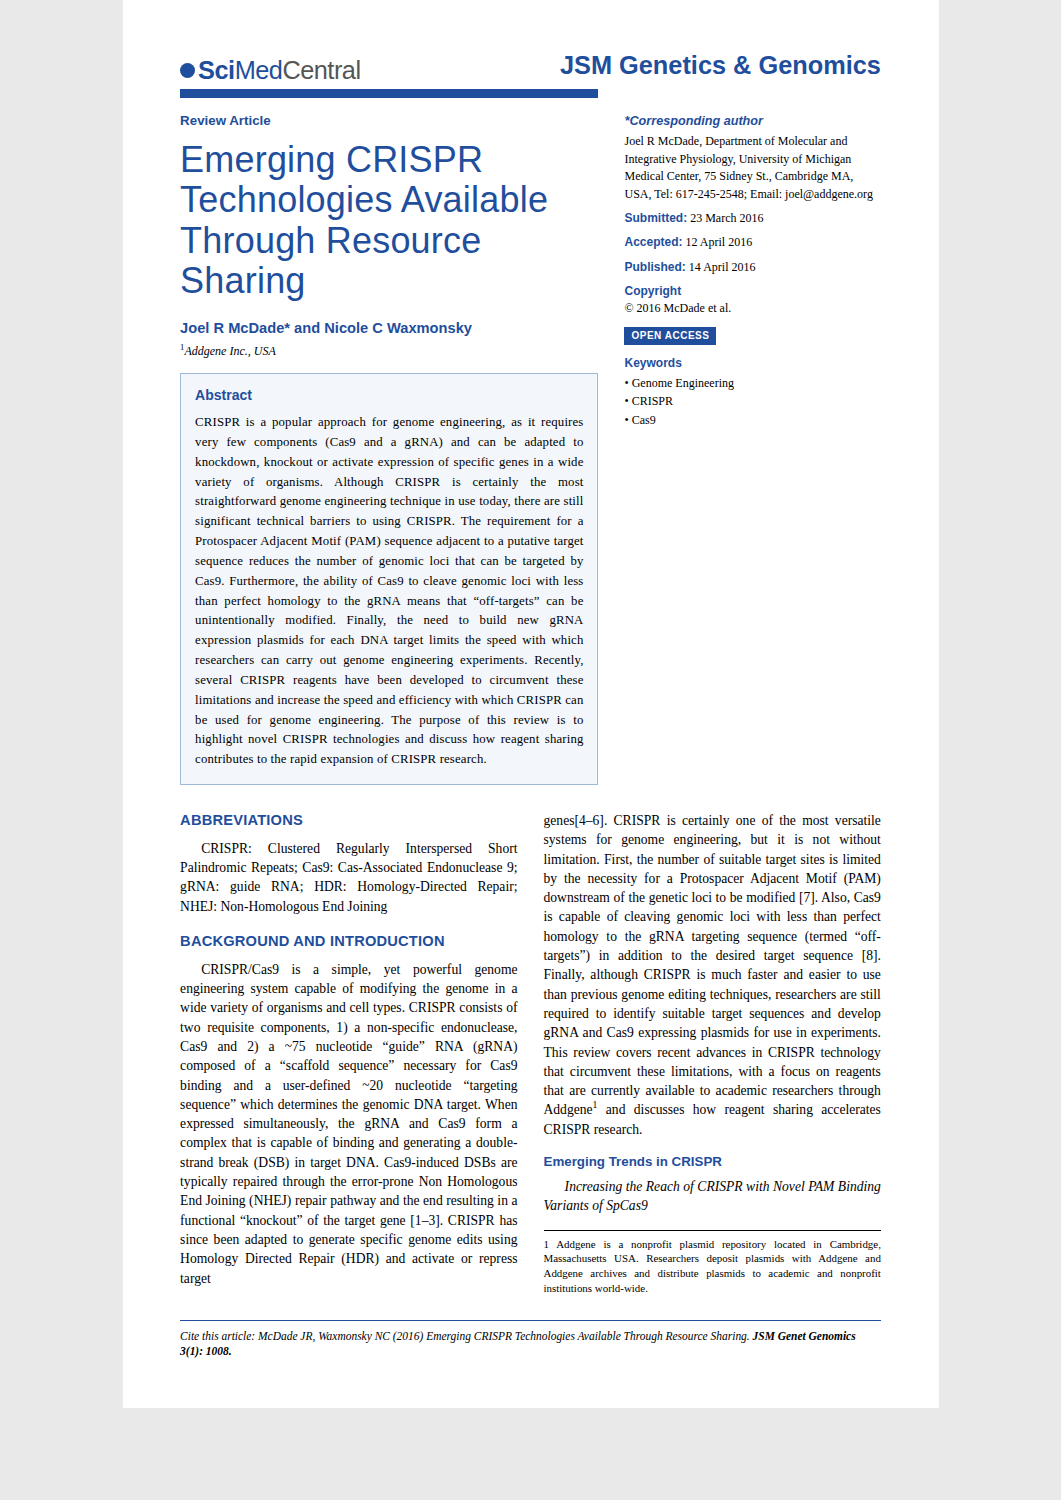Sci Med Central
JSM Genetics & Genomics
Review Article
Emerging CRISPR Technologies Available Through Resource Sharing
Joel R McDade* and Nicole C Waxmonsky
1Addgene Inc., USA
Abstract
CRISPR is a popular approach for genome engineering, as it requires very few components (Cas9 and a gRNA) and can be adapted to knockdown, knockout or activate expression of specific genes in a wide variety of organisms. Although CRISPR is certainly the most straightforward genome engineering technique in use today, there are still significant technical barriers to using CRISPR. The requirement for a Protospacer Adjacent Motif (PAM) sequence adjacent to a putative target sequence reduces the number of genomic loci that can be targeted by Cas9. Furthermore, the ability of Cas9 to cleave genomic loci with less than perfect homology to the gRNA means that “off-targets” can be unintentionally modified. Finally, the need to build new gRNA expression plasmids for each DNA target limits the speed with which researchers can carry out genome engineering experiments. Recently, several CRISPR reagents have been developed to circumvent these limitations and increase the speed and efficiency with which CRISPR can be used for genome engineering. The purpose of this review is to highlight novel CRISPR technologies and discuss how reagent sharing contributes to the rapid expansion of CRISPR research.
*Corresponding author
Joel R McDade, Department of Molecular and Integrative Physiology, University of Michigan Medical Center, 75 Sidney St., Cambridge MA, USA, Tel: 617-245-2548; Email: joel@addgene.org
Submitted: 23 March 2016
Accepted: 12 April 2016
Published: 14 April 2016
Copyright
© 2016 McDade et al.
OPEN ACCESS
Keywords
Genome Engineering
CRISPR
Cas9
ABBREVIATIONS
CRISPR: Clustered Regularly Interspersed Short Palindromic Repeats; Cas9: Cas-Associated Endonuclease 9; gRNA: guide RNA; HDR: Homology-Directed Repair; NHEJ: Non-Homologous End Joining
BACKGROUND AND INTRODUCTION
CRISPR/Cas9 is a simple, yet powerful genome engineering system capable of modifying the genome in a wide variety of organisms and cell types. CRISPR consists of two requisite components, 1) a non-specific endonuclease, Cas9 and 2) a ~75 nucleotide “guide” RNA (gRNA) composed of a “scaffold sequence” necessary for Cas9 binding and a user-defined ~20 nucleotide “targeting sequence” which determines the genomic DNA target. When expressed simultaneously, the gRNA and Cas9 form a complex that is capable of binding and generating a double-strand break (DSB) in target DNA. Cas9-induced DSBs are typically repaired through the error-prone Non Homologous End Joining (NHEJ) repair pathway and the end resulting in a functional “knockout” of the target gene [1–3]. CRISPR has since been adapted to generate specific genome edits using Homology Directed Repair (HDR) and activate or repress target
genes[4–6]. CRISPR is certainly one of the most versatile systems for genome engineering, but it is not without limitation. First, the number of suitable target sites is limited by the necessity for a Protospacer Adjacent Motif (PAM) downstream of the genetic loci to be modified [7]. Also, Cas9 is capable of cleaving genomic loci with less than perfect homology to the gRNA targeting sequence (termed “off-targets”) in addition to the desired target sequence [8]. Finally, although CRISPR is much faster and easier to use than previous genome editing techniques, researchers are still required to identify suitable target sequences and develop gRNA and Cas9 expressing plasmids for use in experiments. This review covers recent advances in CRISPR technology that circumvent these limitations, with a focus on reagents that are currently available to academic researchers through Addgene1 and discusses how reagent sharing accelerates CRISPR research.
Emerging Trends in CRISPR
Increasing the Reach of CRISPR with Novel PAM Binding Variants of SpCas9
1 Addgene is a nonprofit plasmid repository located in Cambridge, Massachusetts USA. Researchers deposit plasmids with Addgene and Addgene archives and distribute plasmids to academic and nonprofit institutions world-wide.
Cite this article: McDade JR, Waxmonsky NC (2016) Emerging CRISPR Technologies Available Through Resource Sharing. JSM Genet Genomics 3(1): 1008.